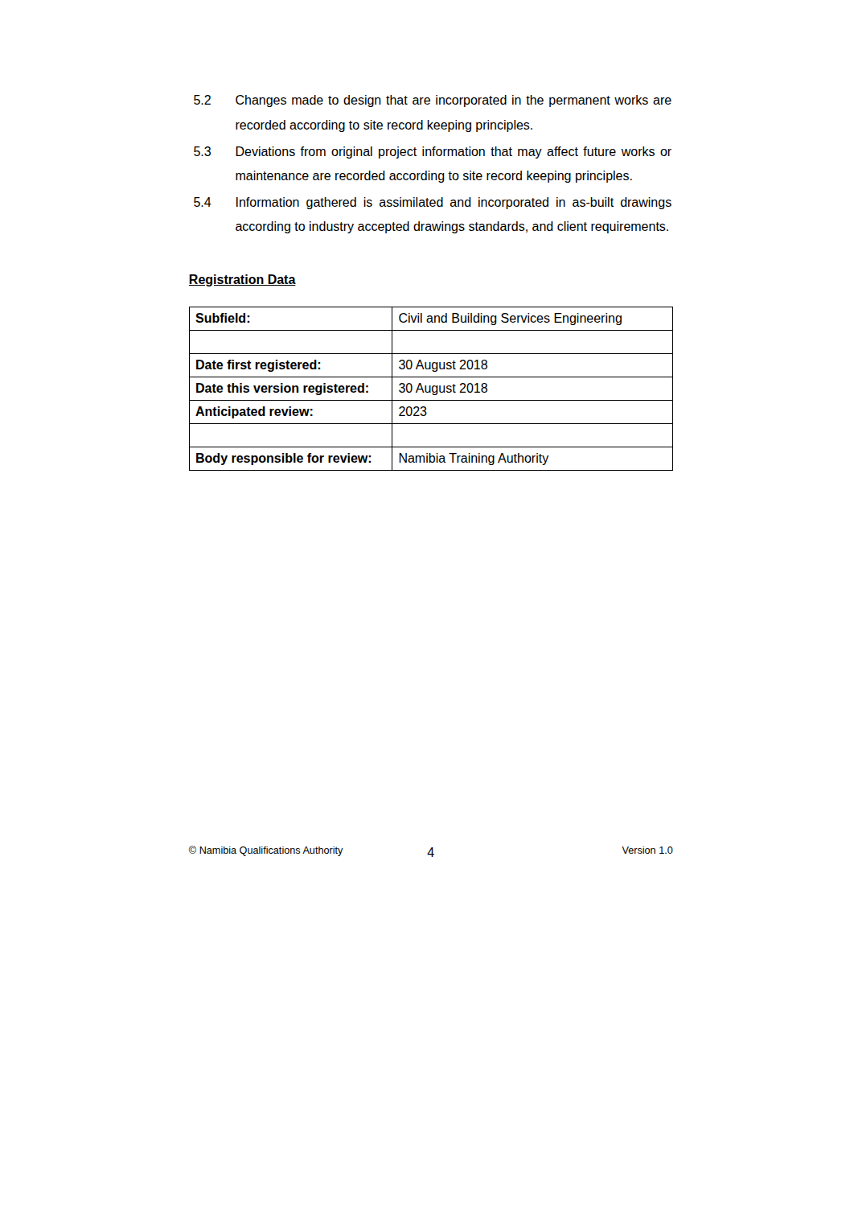5.2
Changes made to design that are incorporated in the permanent works are recorded according to site record keeping principles.
5.3
Deviations from original project information that may affect future works or maintenance are recorded according to site record keeping principles.
5.4
Information gathered is assimilated and incorporated in as-built drawings according to industry accepted drawings standards, and client requirements.
Registration Data
| Subfield: | Civil and Building Services Engineering |
| Date first registered: | 30 August 2018 |
| Date this version registered: | 30 August 2018 |
| Anticipated review: | 2023 |
| Body responsible for review: | Namibia Training Authority |
© Namibia Qualifications Authority 4 Version 1.0